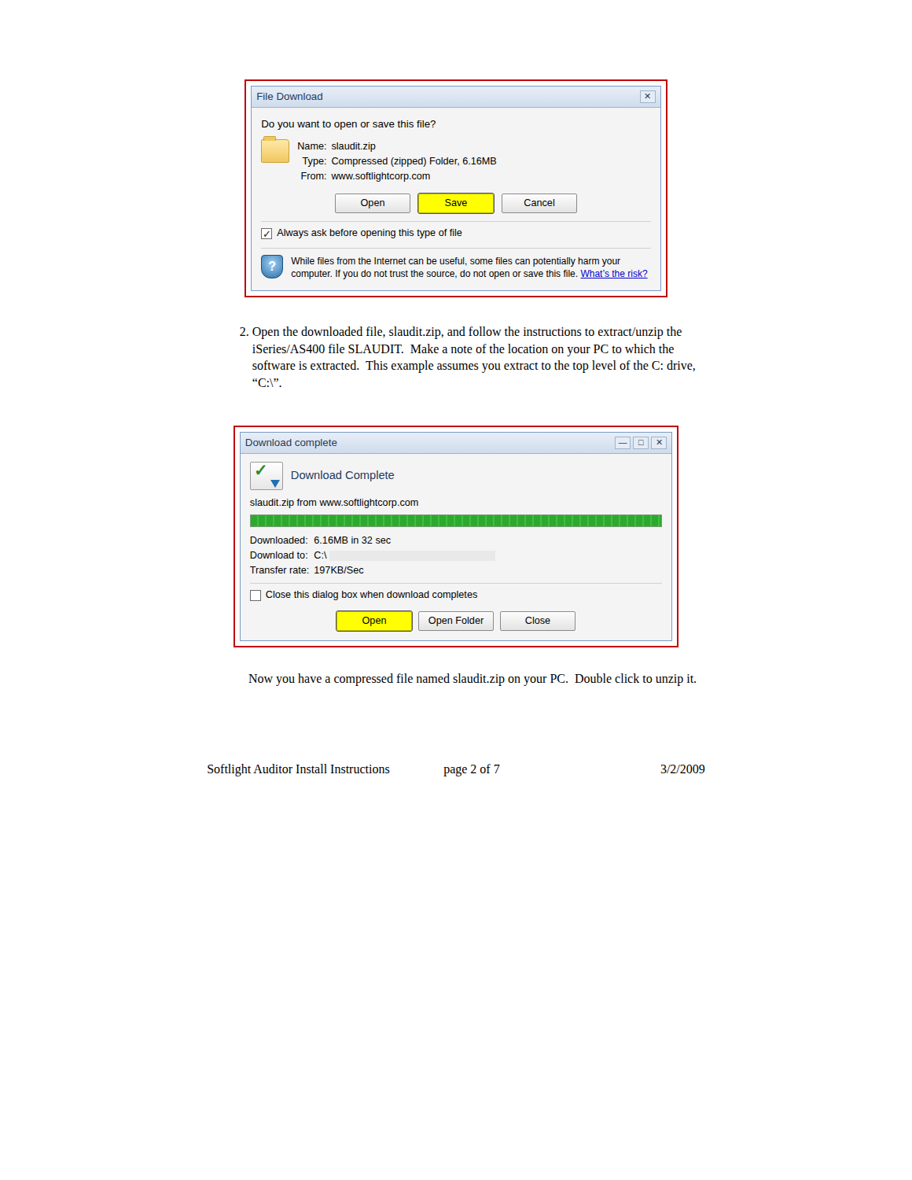File Download ✕
Do you want to open or save this file?
| Name: | slaudit.zip |
| Type: | Compressed (zipped) Folder, 6.16MB |
| From: | www.softlightcorp.com |
Open
Save
Cancel
Always ask before opening this type of file
While files from the Internet can be useful, some files can potentially harm your computer. If you do not trust the source, do not open or save this file. What’s the risk?
Open the downloaded file, slaudit.zip, and follow the instructions to extract/unzip the iSeries/AS400 file SLAUDIT. Make a note of the location on your PC to which the software is extracted. This example assumes you extract to the top level of the C: drive, “C:\”.
Download complete — □ ✕
Download Complete
slaudit.zip from www.softlightcorp.com
| Downloaded: | 6.16MB in 32 sec |
| Download to: | C:\ |
| Transfer rate: | 197KB/Sec |
Close this dialog box when download completes
Open
Open Folder
Close
Now you have a compressed file named slaudit.zip on your PC. Double click to unzip it.
Softlight Auditor Install Instructions
page 2 of 7
3/2/2009